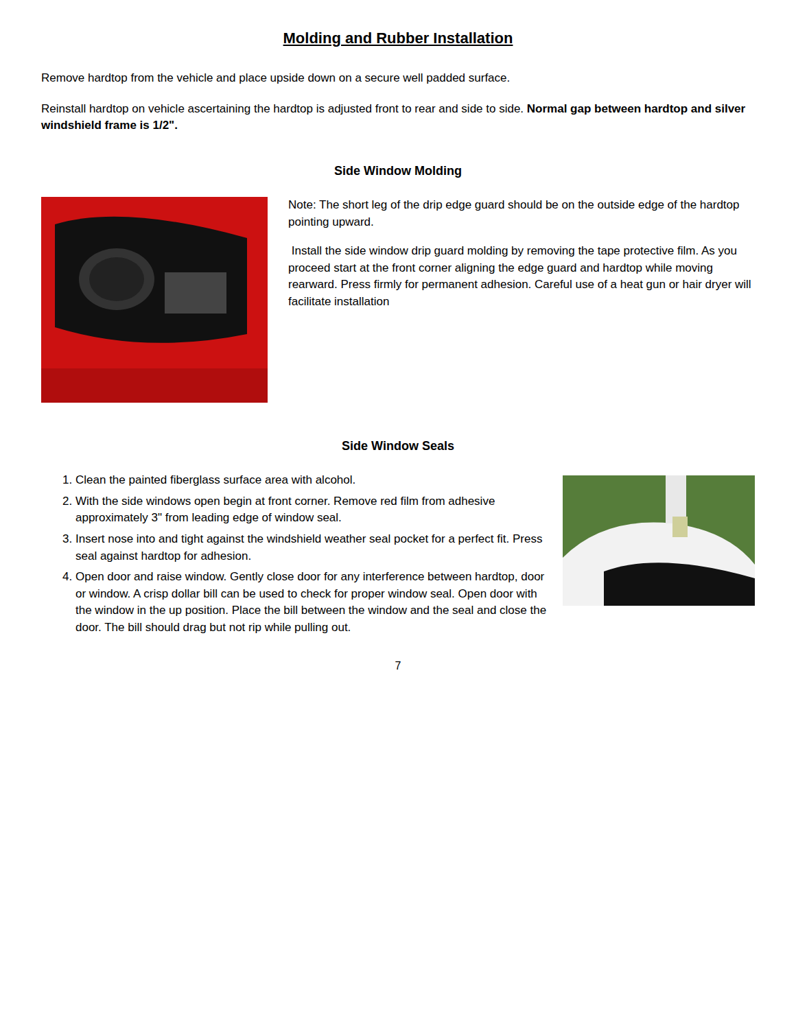Molding and Rubber Installation
Remove hardtop from the vehicle and place upside down on a secure well padded surface.
Reinstall hardtop on vehicle ascertaining the hardtop is adjusted front to rear and side to side. Normal gap between hardtop and silver windshield frame is 1/2".
Side Window Molding
Note: The short leg of the drip edge guard should be on the outside edge of the hardtop pointing upward.
Install the side window drip guard molding by removing the tape protective film. As you proceed start at the front corner aligning the edge guard and hardtop while moving rearward. Press firmly for permanent adhesion. Careful use of a heat gun or hair dryer will facilitate installation
Side Window Seals
Clean the painted fiberglass surface area with alcohol.
With the side windows open begin at front corner. Remove red film from adhesive approximately 3" from leading edge of window seal.
Insert nose into and tight against the windshield weather seal pocket for a perfect fit. Press seal against hardtop for adhesion.
Open door and raise window. Gently close door for any interference between hardtop, door or window. A crisp dollar bill can be used to check for proper window seal. Open door with the window in the up position. Place the bill between the window and the seal and close the door. The bill should drag but not rip while pulling out.
7